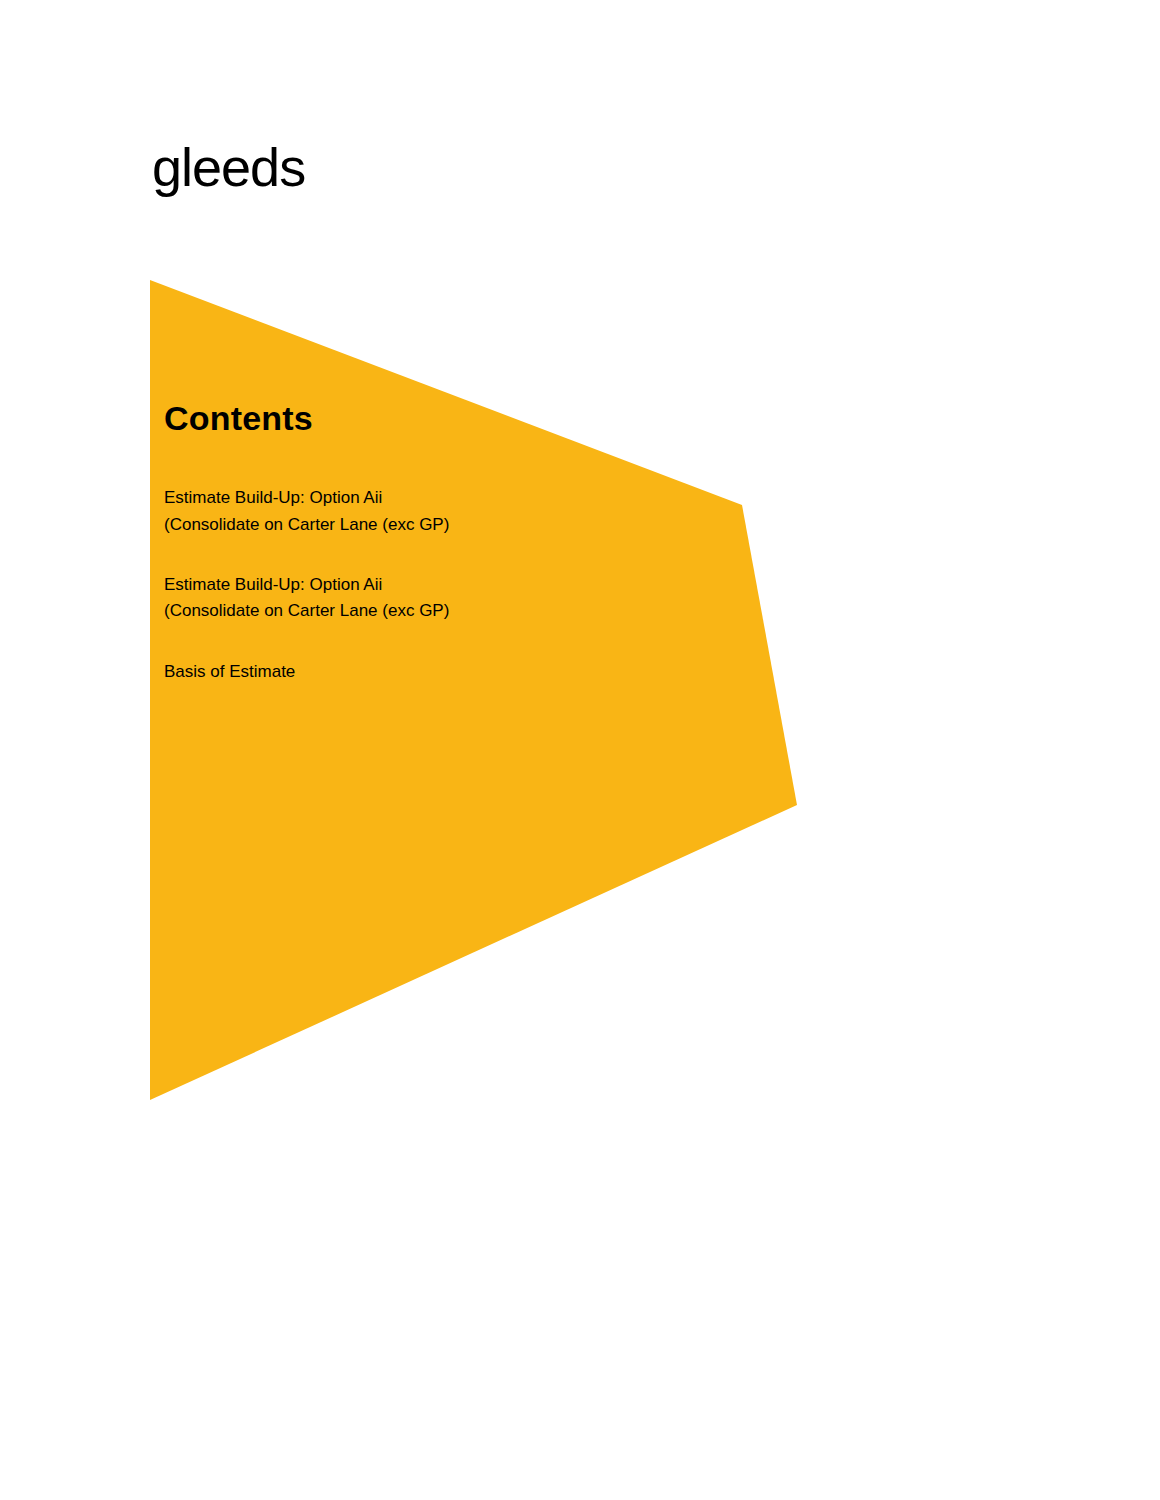gleeds
Contents
Estimate Build-Up: Option Aii
(Consolidate on Carter Lane (exc GP)
Estimate Build-Up: Option Aii
(Consolidate on Carter Lane (exc GP)
Basis of Estimate